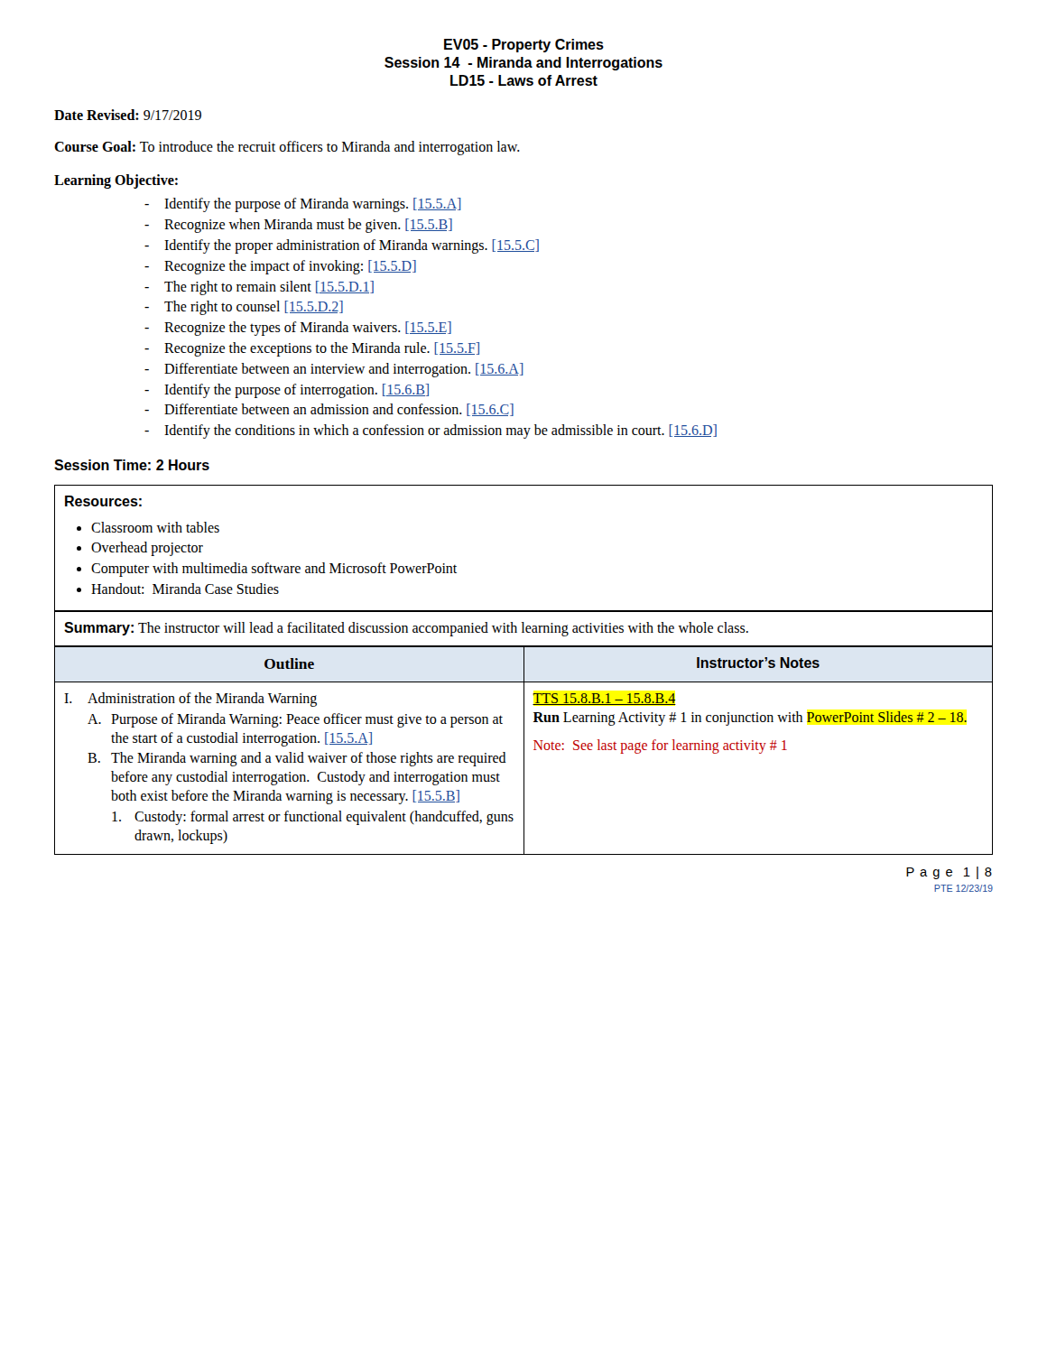EV05 - Property Crimes
Session 14 - Miranda and Interrogations
LD15 - Laws of Arrest
Date Revised: 9/17/2019
Course Goal: To introduce the recruit officers to Miranda and interrogation law.
Learning Objective:
Identify the purpose of Miranda warnings. [15.5.A]
Recognize when Miranda must be given. [15.5.B]
Identify the proper administration of Miranda warnings. [15.5.C]
Recognize the impact of invoking: [15.5.D]
The right to remain silent [15.5.D.1]
The right to counsel [15.5.D.2]
Recognize the types of Miranda waivers. [15.5.E]
Recognize the exceptions to the Miranda rule. [15.5.F]
Differentiate between an interview and interrogation. [15.6.A]
Identify the purpose of interrogation. [15.6.B]
Differentiate between an admission and confession. [15.6.C]
Identify the conditions in which a confession or admission may be admissible in court. [15.6.D]
Session Time: 2 Hours
| Resources: Classroom with tables Overhead projector Computer with multimedia software and Microsoft PowerPoint Handout: Miranda Case Studies |
| Summary: The instructor will lead a facilitated discussion accompanied with learning activities with the whole class. |
| Outline | Instructor’s Notes |
| --- | --- |
| I. Administration of the Miranda Warning A. Purpose of Miranda Warning: Peace officer must give to a person at the start of a custodial interrogation. [15.5.A] B. The Miranda warning and a valid waiver of those rights are required before any custodial interrogation. Custody and interrogation must both exist before the Miranda warning is necessary. [15.5.B] 1. Custody: formal arrest or functional equivalent (handcuffed, guns drawn, lockups) | TTS 15.8.B.1 – 15.8.B.4 Run Learning Activity # 1 in conjunction with PowerPoint Slides # 2 – 18. Note: See last page for learning activity # 1 |
P a g e 1 | 8 PTE 12/23/19